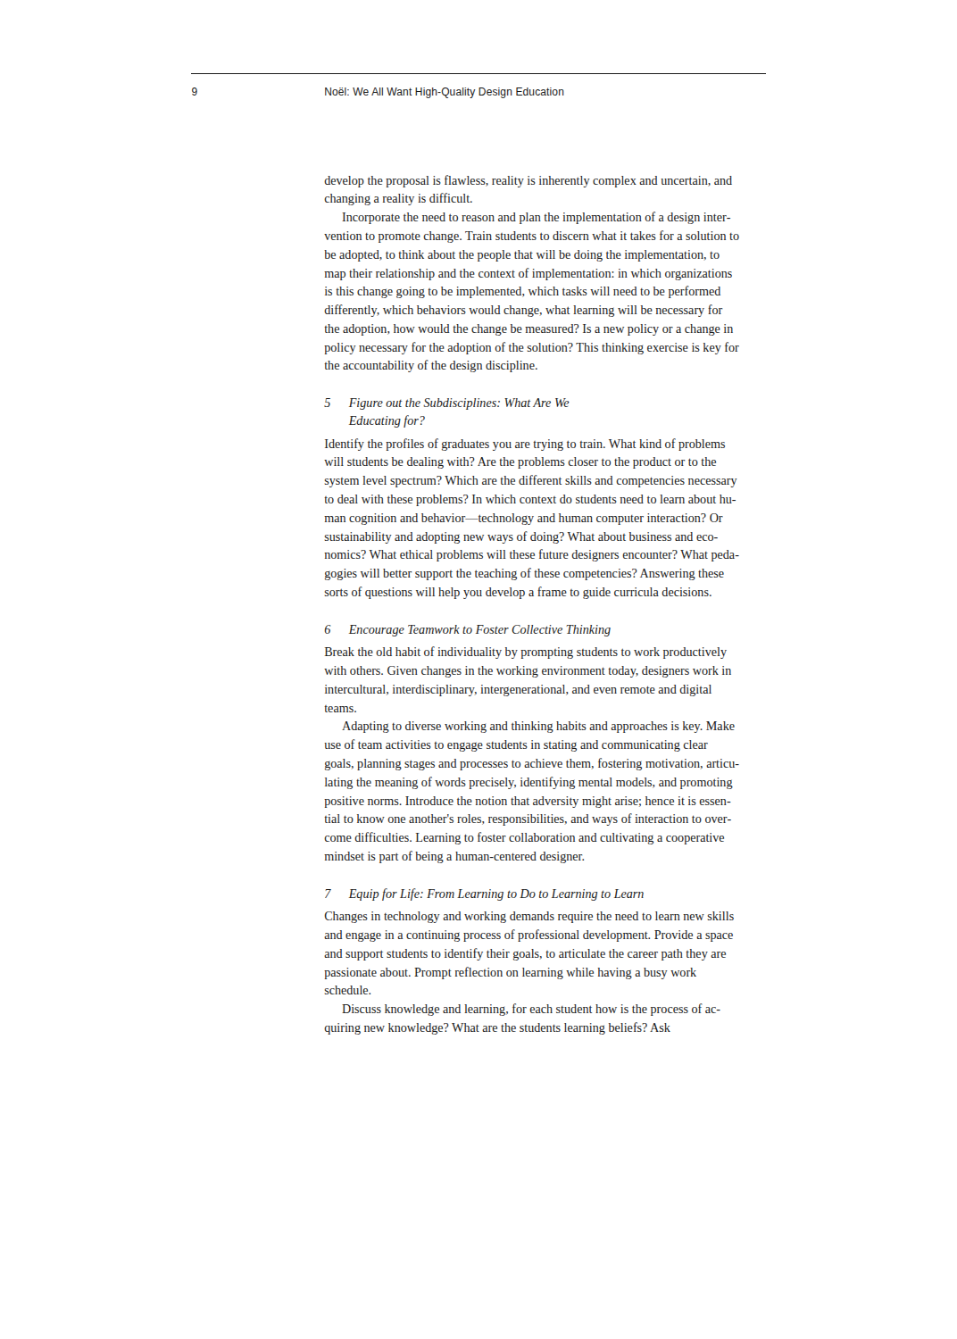9
Noël: We All Want High-Quality Design Education
develop the proposal is flawless, reality is inherently complex and uncertain, and changing a reality is difficult.
Incorporate the need to reason and plan the implementation of a design intervention to promote change. Train students to discern what it takes for a solution to be adopted, to think about the people that will be doing the implementation, to map their relationship and the context of implementation: in which organizations is this change going to be implemented, which tasks will need to be performed differently, which behaviors would change, what learning will be necessary for the adoption, how would the change be measured? Is a new policy or a change in policy necessary for the adoption of the solution? This thinking exercise is key for the accountability of the design discipline.
5 Figure out the Subdisciplines: What Are WeEducating for?
Identify the profiles of graduates you are trying to train. What kind of problems will students be dealing with? Are the problems closer to the product or to the system level spectrum? Which are the different skills and competencies necessary to deal with these problems? In which context do students need to learn about human cognition and behavior—technology and human computer interaction? Or sustainability and adopting new ways of doing? What about business and economics? What ethical problems will these future designers encounter? What pedagogies will better support the teaching of these competencies? Answering these sorts of questions will help you develop a frame to guide curricula decisions.
6 Encourage Teamwork to Foster Collective Thinking
Break the old habit of individuality by prompting students to work productively with others. Given changes in the working environment today, designers work in intercultural, interdisciplinary, intergenerational, and even remote and digital teams.
Adapting to diverse working and thinking habits and approaches is key. Make use of team activities to engage students in stating and communicating clear goals, planning stages and processes to achieve them, fostering motivation, articulating the meaning of words precisely, identifying mental models, and promoting positive norms. Introduce the notion that adversity might arise; hence it is essential to know one another's roles, responsibilities, and ways of interaction to overcome difficulties. Learning to foster collaboration and cultivating a cooperative mindset is part of being a human-centered designer.
7 Equip for Life: From Learning to Do to Learning to Learn
Changes in technology and working demands require the need to learn new skills and engage in a continuing process of professional development. Provide a space and support students to identify their goals, to articulate the career path they are passionate about. Prompt reflection on learning while having a busy work schedule.
Discuss knowledge and learning, for each student how is the process of acquiring new knowledge? What are the students learning beliefs? Ask